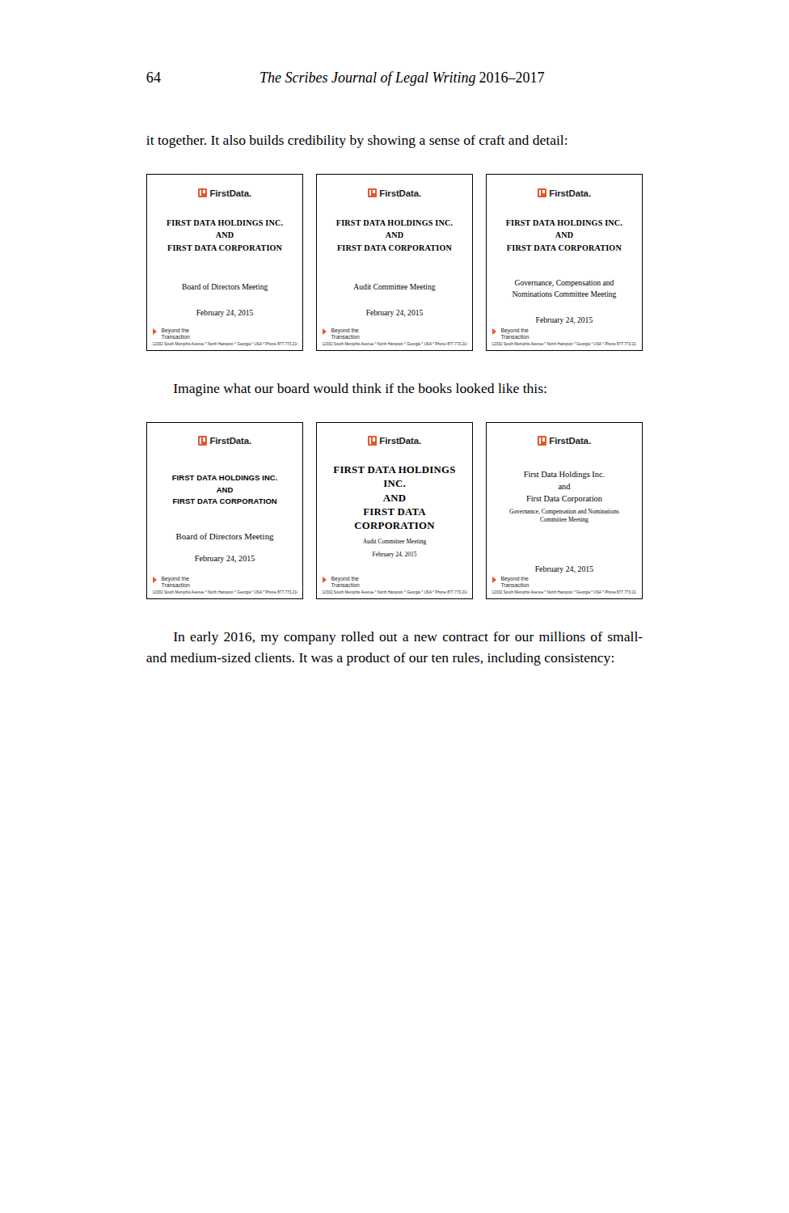64
The Scribes Journal of Legal Writing2016–2017
it together. It also builds credibility by showing a sense of craft and detail:
FirstData.
FIRST DATA HOLDINGS INC.
AND
FIRST DATA CORPORATION
Board of Directors Meeting
February 24, 2015
Beyond the
Transaction
12332 South Memphis Avenue * North Hampton * Georgia * USA * Phone 877.773.2144 * FirstData.com
FirstData.
FIRST DATA HOLDINGS INC.
AND
FIRST DATA CORPORATION
Audit Committee Meeting
February 24, 2015
Beyond the
Transaction
12332 South Memphis Avenue * North Hampton * Georgia * USA * Phone 877.773.2144 * FirstData.com
FirstData.
FIRST DATA HOLDINGS INC.
AND
FIRST DATA CORPORATION
Governance, Compensation and
Nominations Committee Meeting
February 24, 2015
Beyond the
Transaction
12332 South Memphis Avenue * North Hampton * Georgia * USA * Phone 877.773.2144 * FirstData.com
Imagine what our board would think if the books looked like this:
FirstData.
FIRST DATA HOLDINGS INC.
AND
FIRST DATA CORPORATION
Board of Directors Meeting
February 24, 2015
Beyond the
Transaction
12332 South Memphis Avenue * North Hampton * Georgia * USA * Phone 877.773.2144 * FirstData.com
FirstData.
FIRST DATA HOLDINGS INC.
AND
FIRST DATA CORPORATION
Audit Committee Meeting
February 24, 2015
Beyond the
Transaction
12332 South Memphis Avenue * North Hampton * Georgia * USA * Phone 877.773.2144 * FirstData.com
FirstData.
First Data Holdings Inc.
and
First Data Corporation
Governance, Compensation and Nominations
Committee Meeting
February 24, 2015
Beyond the
Transaction
12332 South Memphis Avenue * North Hampton * Georgia * USA * Phone 877.773.2144 * FirstData.com
In early 2016, my company rolled out a new contract for our millions of small- and medium-sized clients. It was a product of our ten rules, including consistency: